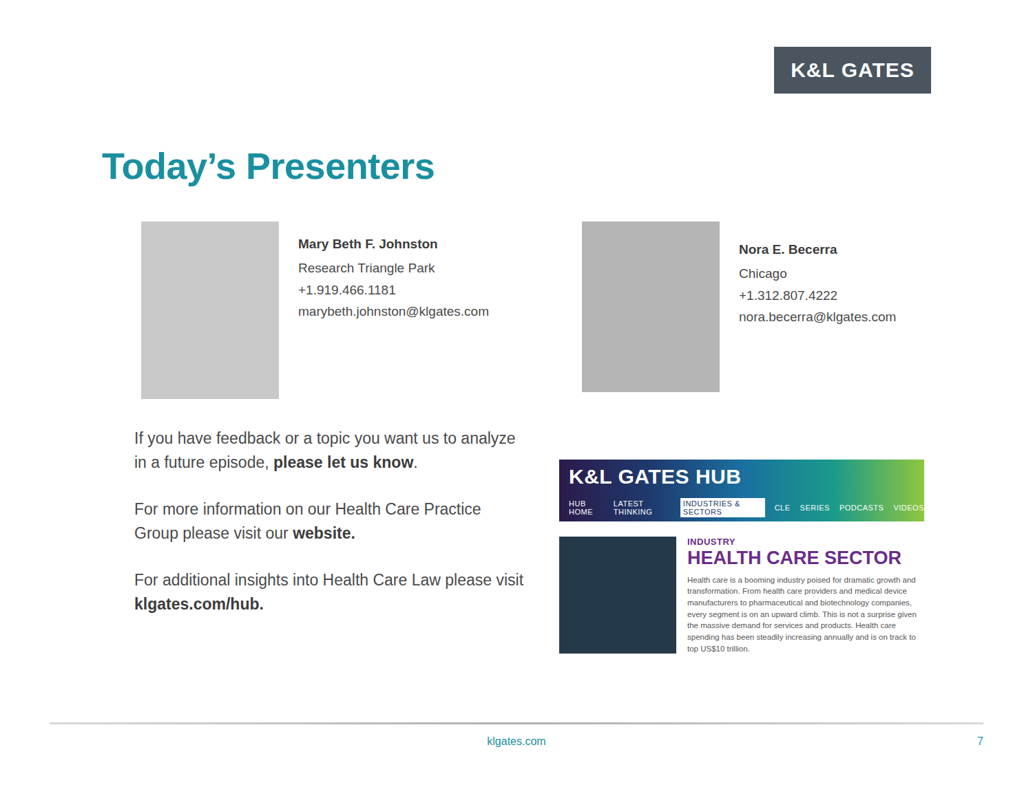K&L GATES
Today’s Presenters
Mary Beth F. Johnston
Research Triangle Park
+1.919.466.1181
marybeth.johnston@klgates.com
Nora E. Becerra
Chicago
+1.312.807.4222
nora.becerra@klgates.com
If you have feedback or a topic you want us to analyze in a future episode, please let us know.
For more information on our Health Care Practice Group please visit our website.
For additional insights into Health Care Law please visit klgates.com/hub.
K&L GATES HUB
HUB HOME LATEST THINKING INDUSTRIES & SECTORS CLE SERIES PODCASTS VIDEOS
INDUSTRY
HEALTH CARE SECTOR
Health care is a booming industry poised for dramatic growth and transformation. From health care providers and medical device manufacturers to pharmaceutical and biotechnology companies, every segment is on an upward climb. This is not a surprise given the massive demand for services and products. Health care spending has been steadily increasing annually and is on track to top US$10 trillion.
klgates.com
7